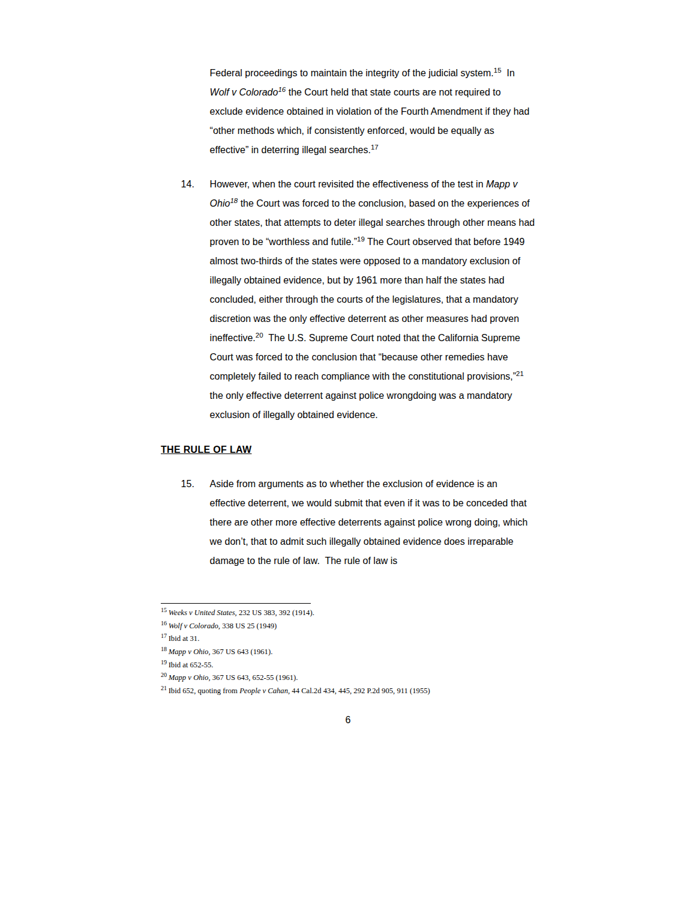Federal proceedings to maintain the integrity of the judicial system.15 In Wolf v Colorado16 the Court held that state courts are not required to exclude evidence obtained in violation of the Fourth Amendment if they had “other methods which, if consistently enforced, would be equally as effective” in deterring illegal searches.17
14. However, when the court revisited the effectiveness of the test in Mapp v Ohio18 the Court was forced to the conclusion, based on the experiences of other states, that attempts to deter illegal searches through other means had proven to be “worthless and futile.”19 The Court observed that before 1949 almost two-thirds of the states were opposed to a mandatory exclusion of illegally obtained evidence, but by 1961 more than half the states had concluded, either through the courts of the legislatures, that a mandatory discretion was the only effective deterrent as other measures had proven ineffective.20 The U.S. Supreme Court noted that the California Supreme Court was forced to the conclusion that “because other remedies have completely failed to reach compliance with the constitutional provisions,”21 the only effective deterrent against police wrongdoing was a mandatory exclusion of illegally obtained evidence.
THE RULE OF LAW
15. Aside from arguments as to whether the exclusion of evidence is an effective deterrent, we would submit that even if it was to be conceded that there are other more effective deterrents against police wrong doing, which we don’t, that to admit such illegally obtained evidence does irreparable damage to the rule of law. The rule of law is
15 Weeks v United States, 232 US 383, 392 (1914).
16 Wolf v Colorado, 338 US 25 (1949)
17 Ibid at 31.
18 Mapp v Ohio, 367 US 643 (1961).
19 Ibid at 652-55.
20 Mapp v Ohio, 367 US 643, 652-55 (1961).
21 Ibid 652, quoting from People v Cahan, 44 Cal.2d 434, 445, 292 P.2d 905, 911 (1955)
6